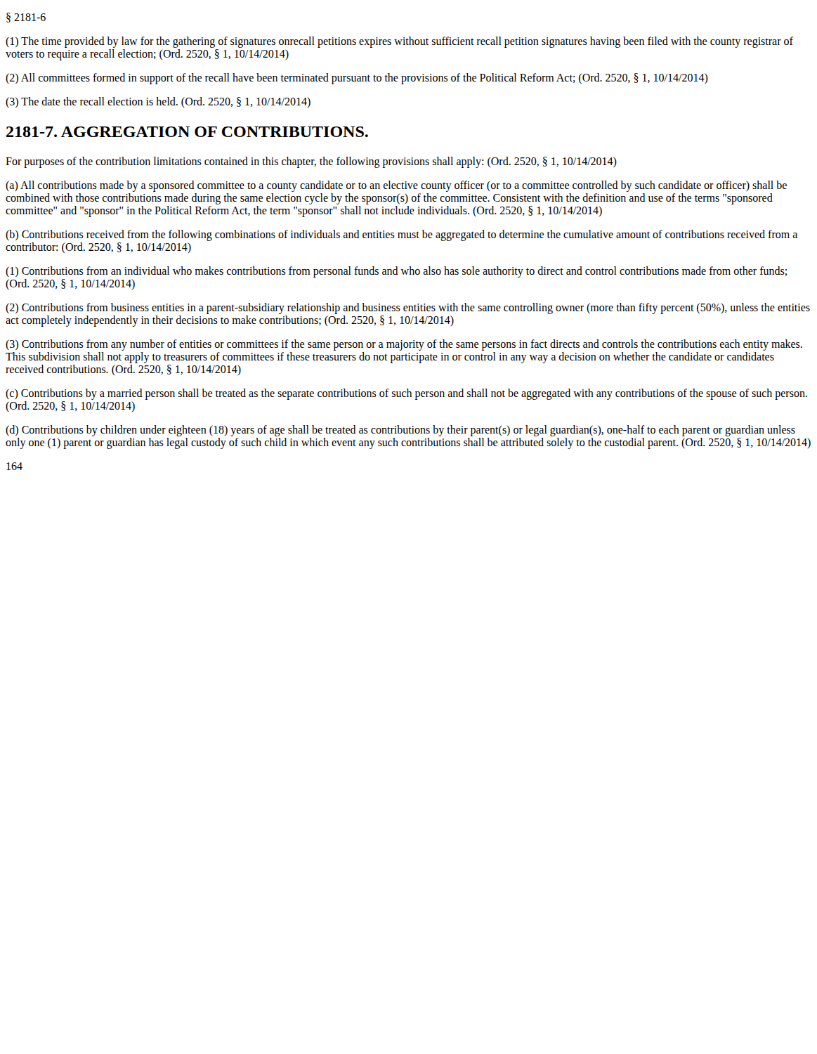§ 2181-6
(1) The time provided by law for the gathering of signatures onrecall petitions expires without sufficient recall petition signatures having been filed with the county registrar of voters to require a recall election; (Ord. 2520, § 1, 10/14/2014)
(2) All committees formed in support of the recall have been terminated pursuant to the provisions of the Political Reform Act; (Ord. 2520, § 1, 10/14/2014)
(3) The date the recall election is held. (Ord. 2520, § 1, 10/14/2014)
2181-7. AGGREGATION OF CONTRIBUTIONS.
For purposes of the contribution limitations contained in this chapter, the following provisions shall apply: (Ord. 2520, § 1, 10/14/2014)
(a) All contributions made by a sponsored committee to a county candidate or to an elective county officer (or to a committee controlled by such candidate or officer) shall be combined with those contributions made during the same election cycle by the sponsor(s) of the committee. Consistent with the definition and use of the terms "sponsored committee" and "sponsor" in the Political Reform Act, the term "sponsor" shall not include individuals. (Ord. 2520, § 1, 10/14/2014)
(b) Contributions received from the following combinations of individuals and entities must be aggregated to determine the cumulative amount of contributions received from a contributor: (Ord. 2520, § 1, 10/14/2014)
(1) Contributions from an individual who makes contributions from personal funds and who also has sole authority to direct and control contributions made from other funds; (Ord. 2520, § 1, 10/14/2014)
(2) Contributions from business entities in a parent-subsidiary relationship and business entities with the same controlling owner (more than fifty percent (50%), unless the entities act completely independently in their decisions to make contributions; (Ord. 2520, § 1, 10/14/2014)
(3) Contributions from any number of entities or committees if the same person or a majority of the same persons in fact directs and controls the contributions each entity makes. This subdivision shall not apply to treasurers of committees if these treasurers do not participate in or control in any way a decision on whether the candidate or candidates received contributions. (Ord. 2520, § 1, 10/14/2014)
(c) Contributions by a married person shall be treated as the separate contributions of such person and shall not be aggregated with any contributions of the spouse of such person. (Ord. 2520, § 1, 10/14/2014)
(d) Contributions by children under eighteen (18) years of age shall be treated as contributions by their parent(s) or legal guardian(s), one-half to each parent or guardian unless only one (1) parent or guardian has legal custody of such child in which event any such contributions shall be attributed solely to the custodial parent. (Ord. 2520, § 1, 10/14/2014)
164